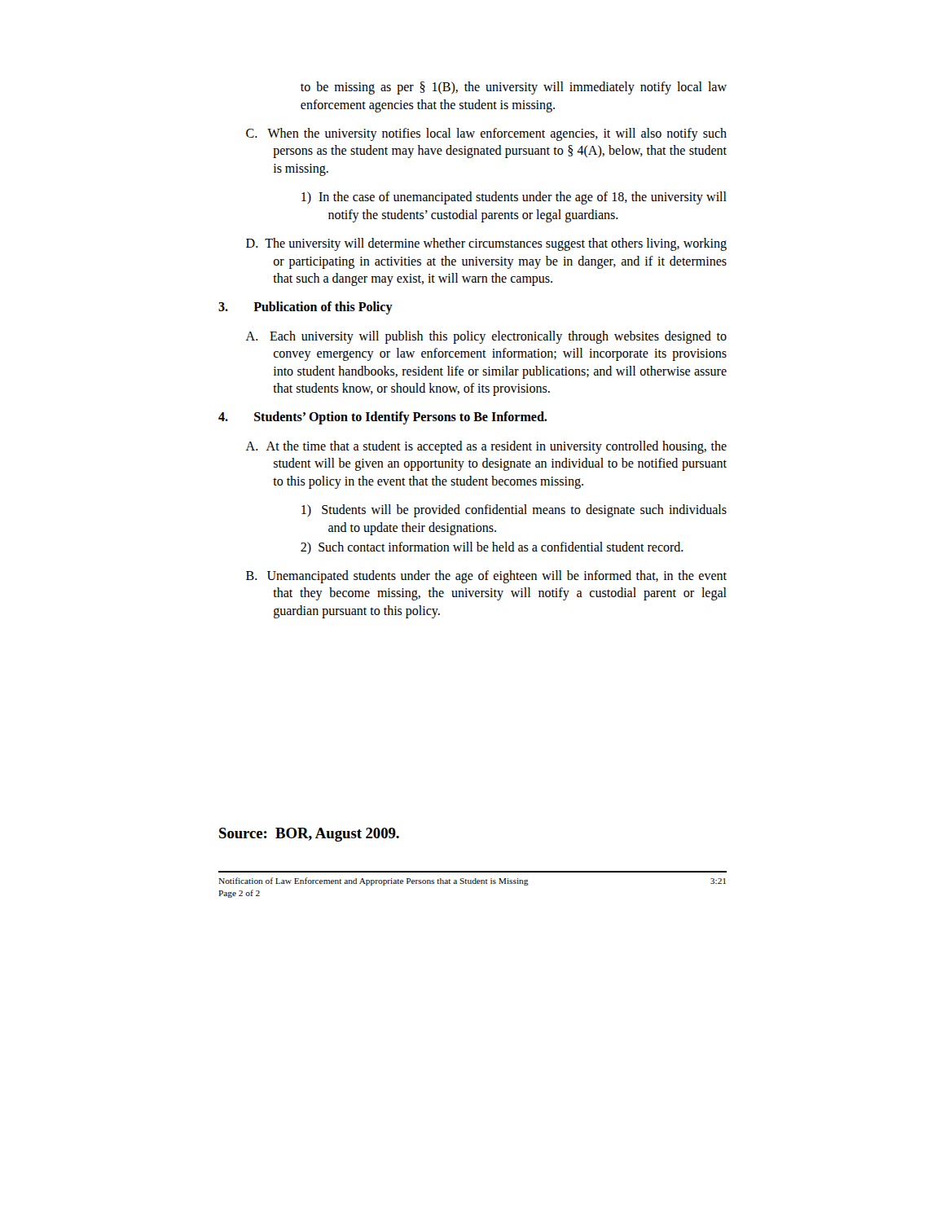to be missing as per § 1(B), the university will immediately notify local law enforcement agencies that the student is missing.
C. When the university notifies local law enforcement agencies, it will also notify such persons as the student may have designated pursuant to § 4(A), below, that the student is missing.
1) In the case of unemancipated students under the age of 18, the university will notify the students’ custodial parents or legal guardians.
D. The university will determine whether circumstances suggest that others living, working or participating in activities at the university may be in danger, and if it determines that such a danger may exist, it will warn the campus.
3. Publication of this Policy
A. Each university will publish this policy electronically through websites designed to convey emergency or law enforcement information; will incorporate its provisions into student handbooks, resident life or similar publications; and will otherwise assure that students know, or should know, of its provisions.
4. Students’ Option to Identify Persons to Be Informed.
A. At the time that a student is accepted as a resident in university controlled housing, the student will be given an opportunity to designate an individual to be notified pursuant to this policy in the event that the student becomes missing.
1) Students will be provided confidential means to designate such individuals and to update their designations.
2) Such contact information will be held as a confidential student record.
B. Unemancipated students under the age of eighteen will be informed that, in the event that they become missing, the university will notify a custodial parent or legal guardian pursuant to this policy.
Source: BOR, August 2009.
Notification of Law Enforcement and Appropriate Persons that a Student is Missing
Page 2 of 2
3:21